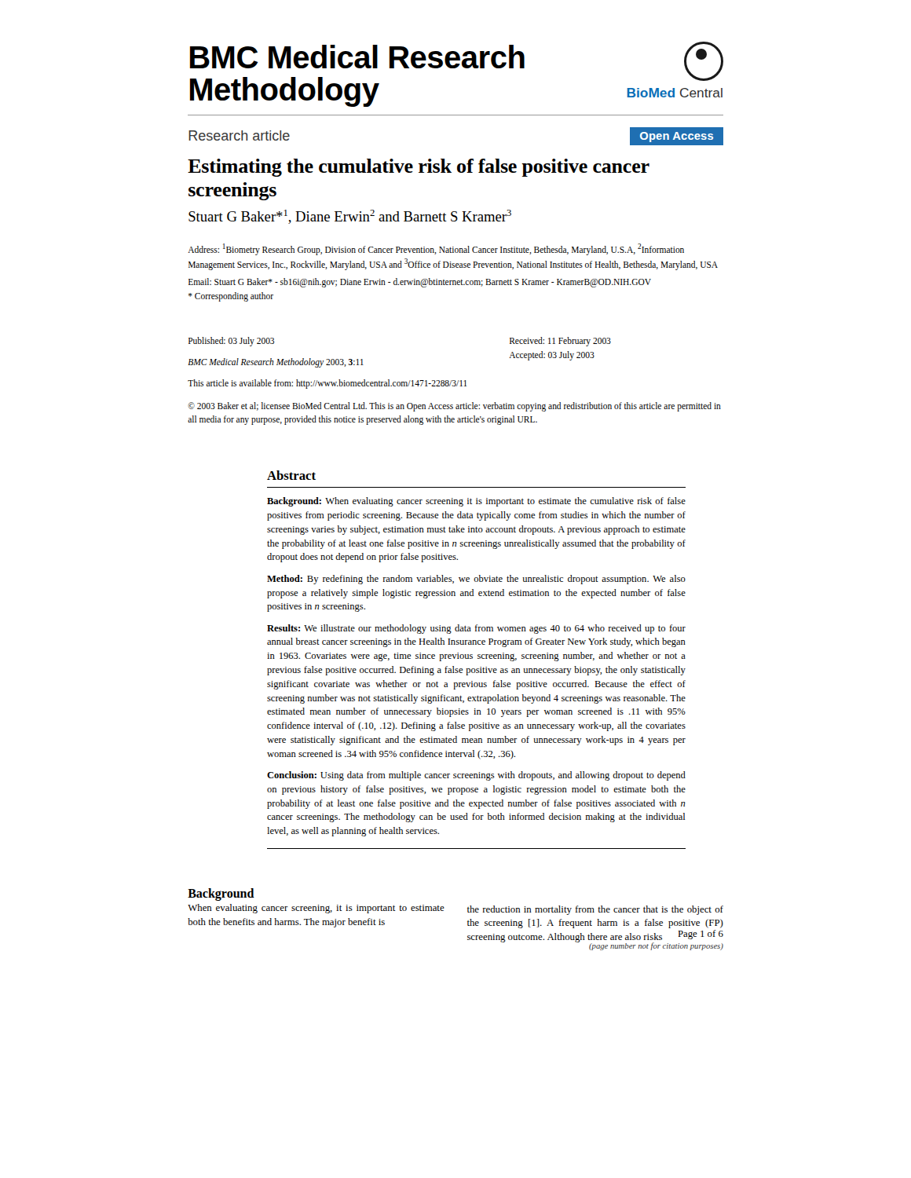BMC Medical Research
Methodology
Bio Med Central
Research article
Open Access
Estimating the cumulative risk of false positive cancer screenings
Stuart G Baker*1, Diane Erwin2 and Barnett S Kramer3
Address: 1Biometry Research Group, Division of Cancer Prevention, National Cancer Institute, Bethesda, Maryland, U.S.A, 2Information Management Services, Inc., Rockville, Maryland, USA and 3Office of Disease Prevention, National Institutes of Health, Bethesda, Maryland, USA
Email: Stuart G Baker* - sb16i@nih.gov; Diane Erwin - d.erwin@btinternet.com; Barnett S Kramer - KramerB@OD.NIH.GOV
* Corresponding author
Published: 03 July 2003
BMC Medical Research Methodology 2003, 3:11
This article is available from: http://www.biomedcentral.com/1471-2288/3/11
Received: 11 February 2003
Accepted: 03 July 2003
© 2003 Baker et al; licensee BioMed Central Ltd. This is an Open Access article: verbatim copying and redistribution of this article are permitted in all media for any purpose, provided this notice is preserved along with the article's original URL.
Abstract
Background: When evaluating cancer screening it is important to estimate the cumulative risk of false positives from periodic screening. Because the data typically come from studies in which the number of screenings varies by subject, estimation must take into account dropouts. A previous approach to estimate the probability of at least one false positive in n screenings unrealistically assumed that the probability of dropout does not depend on prior false positives.
Method: By redefining the random variables, we obviate the unrealistic dropout assumption. We also propose a relatively simple logistic regression and extend estimation to the expected number of false positives in n screenings.
Results: We illustrate our methodology using data from women ages 40 to 64 who received up to four annual breast cancer screenings in the Health Insurance Program of Greater New York study, which began in 1963. Covariates were age, time since previous screening, screening number, and whether or not a previous false positive occurred. Defining a false positive as an unnecessary biopsy, the only statistically significant covariate was whether or not a previous false positive occurred. Because the effect of screening number was not statistically significant, extrapolation beyond 4 screenings was reasonable. The estimated mean number of unnecessary biopsies in 10 years per woman screened is .11 with 95% confidence interval of (.10, .12). Defining a false positive as an unnecessary work-up, all the covariates were statistically significant and the estimated mean number of unnecessary work-ups in 4 years per woman screened is .34 with 95% confidence interval (.32, .36).
Conclusion: Using data from multiple cancer screenings with dropouts, and allowing dropout to depend on previous history of false positives, we propose a logistic regression model to estimate both the probability of at least one false positive and the expected number of false positives associated with n cancer screenings. The methodology can be used for both informed decision making at the individual level, as well as planning of health services.
Background
When evaluating cancer screening, it is important to estimate both the benefits and harms. The major benefit is
the reduction in mortality from the cancer that is the object of the screening [1]. A frequent harm is a false positive (FP) screening outcome. Although there are also risks
Page 1 of 6
(page number not for citation purposes)